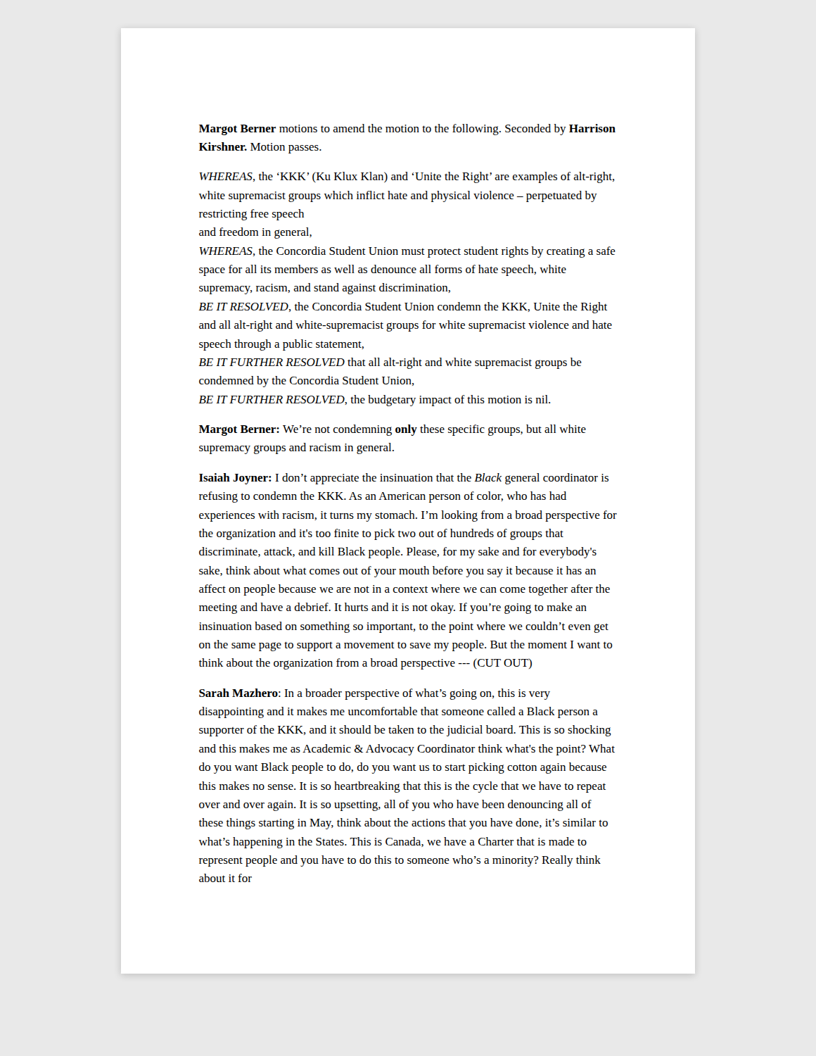Margot Berner motions to amend the motion to the following. Seconded by Harrison Kirshner. Motion passes.
WHEREAS, the ‘KKK’ (Ku Klux Klan) and ‘Unite the Right’ are examples of alt-right, white supremacist groups which inflict hate and physical violence – perpetuated by restricting free speech
and freedom in general,
WHEREAS, the Concordia Student Union must protect student rights by creating a safe space for all its members as well as denounce all forms of hate speech, white supremacy, racism, and stand against discrimination,
BE IT RESOLVED, the Concordia Student Union condemn the KKK, Unite the Right and all alt-right and white-supremacist groups for white supremacist violence and hate speech through a public statement,
BE IT FURTHER RESOLVED that all alt-right and white supremacist groups be condemned by the Concordia Student Union,
BE IT FURTHER RESOLVED, the budgetary impact of this motion is nil.
Margot Berner: We’re not condemning only these specific groups, but all white supremacy groups and racism in general.
Isaiah Joyner: I don’t appreciate the insinuation that the Black general coordinator is refusing to condemn the KKK. As an American person of color, who has had experiences with racism, it turns my stomach. I’m looking from a broad perspective for the organization and it's too finite to pick two out of hundreds of groups that discriminate, attack, and kill Black people. Please, for my sake and for everybody's sake, think about what comes out of your mouth before you say it because it has an affect on people because we are not in a context where we can come together after the meeting and have a debrief. It hurts and it is not okay. If you’re going to make an insinuation based on something so important, to the point where we couldn’t even get on the same page to support a movement to save my people. But the moment I want to think about the organization from a broad perspective --- (CUT OUT)
Sarah Mazhero: In a broader perspective of what’s going on, this is very disappointing and it makes me uncomfortable that someone called a Black person a supporter of the KKK, and it should be taken to the judicial board. This is so shocking and this makes me as Academic & Advocacy Coordinator think what's the point? What do you want Black people to do, do you want us to start picking cotton again because this makes no sense. It is so heartbreaking that this is the cycle that we have to repeat over and over again. It is so upsetting, all of you who have been denouncing all of these things starting in May, think about the actions that you have done, it’s similar to what’s happening in the States. This is Canada, we have a Charter that is made to represent people and you have to do this to someone who’s a minority? Really think about it for